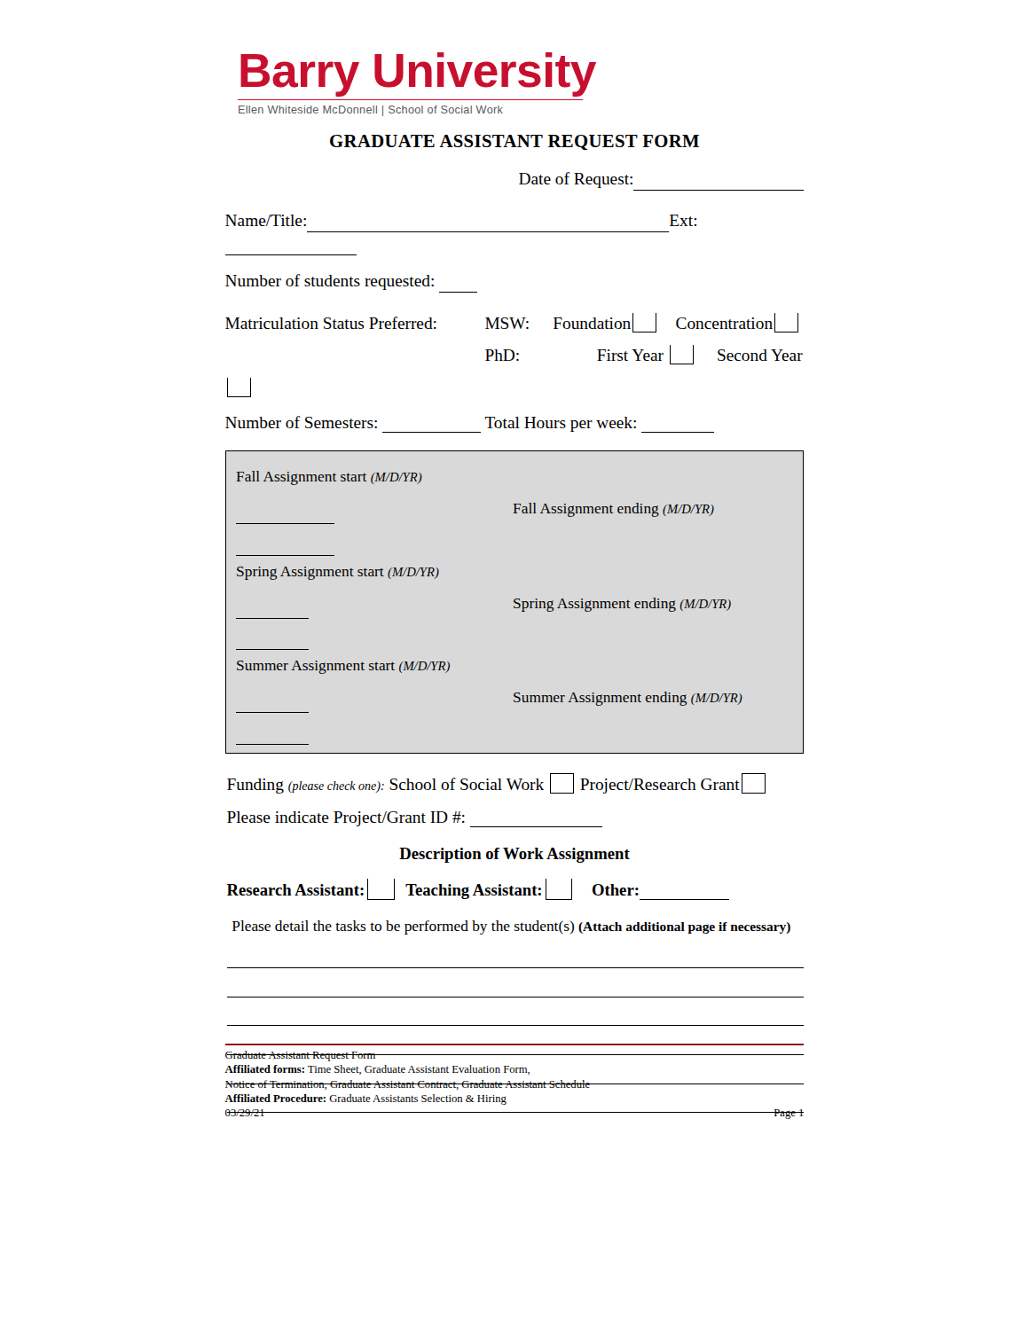Barry University
Ellen Whiteside McDonnell | School of Social Work
GRADUATE ASSISTANT REQUEST FORM
Date of Request:
Name/Title: Ext:
Number of students requested:
Matriculation Status Preferred: MSW: Foundation Concentration
PhD: First Year Second Year
Number of Semesters: Total Hours per week:
Fall Assignment start (M/D/YR) Fall Assignment ending (M/D/YR)
Spring Assignment start (M/D/YR) Spring Assignment ending (M/D/YR)
Summer Assignment start (M/D/YR) Summer Assignment ending (M/D/YR)
Funding (please check one): School of Social Work Project/Research Grant
Please indicate Project/Grant ID #:
Description of Work Assignment
Research Assistant: Teaching Assistant: Other:
Please detail the tasks to be performed by the student(s) (Attach additional page if necessary)
Graduate Assistant Request Form
Affiliated forms: Time Sheet, Graduate Assistant Evaluation Form,
Notice of Termination, Graduate Assistant Contract, Graduate Assistant Schedule
Affiliated Procedure: Graduate Assistants Selection & Hiring
03/29/21Page 1